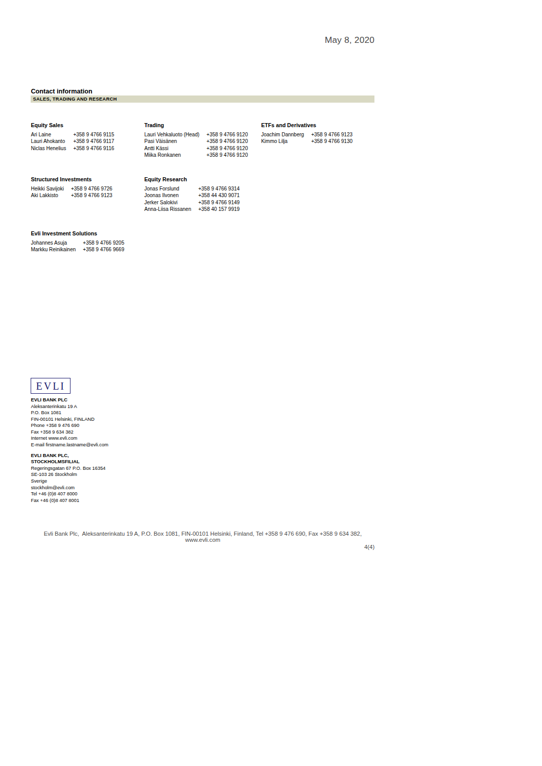May 8, 2020
Contact information
SALES, TRADING AND RESEARCH
| Equity Sales / Ari Laine / +358 9 4766 9115 / / Lauri Ahokanto / +358 9 4766 9117 / / Niclas Henelius / +358 9 4766 9116 / | Trading / Lauri Vehkaluoto (Head) / +358 9 4766 9120 / / Pasi Väisänen / +358 9 4766 9120 / / Antti Kässi / +358 9 4766 9120 / / Miika Ronkanen / +358 9 4766 9120 / | ETFs and Derivatives / Joachim Dannberg / +358 9 4766 9123 / / Kimmo Lilja / +358 9 4766 9130 / |
| Structured Investments / Heikki Savijoki / +358 9 4766 9726 / / Aki Lakkisto / +358 9 4766 9123 / | Equity Research / Jonas Forslund / +358 9 4766 9314 / / Joonas Ilvonen / +358 44 430 9071 / / Jerker Salokivi / +358 9 4766 9149 / / Anna-Liisa Rissanen / +358 40 157 9919 / | |
| Evli Investment Solutions / Johannes Asuja / +358 9 4766 9205 / / Markku Reinikainen / +358 9 4766 9669 / | | |
EVLI
EVLI BANK PLC
Aleksanterinkatu 19 A
P.O. Box 1081
FIN-00101 Helsinki, FINLAND
Phone +358 9 476 690
Fax +358 9 634 382
Internet www.evli.com
E-mail firstname.lastname@evli.com
EVLI BANK PLC,
STOCKHOLMSFILIAL
Regeringsgatan 67 P.O. Box 16354
SE-103 26 Stockholm
Sverige
stockholm@evli.com
Tel +46 (0)8 407 8000
Fax +46 (0)8 407 8001
Evli Bank Plc, Aleksanterinkatu 19 A, P.O. Box 1081, FIN-00101 Helsinki, Finland, Tel +358 9 476 690, Fax +358 9 634 382, www.evli.com
4(4)